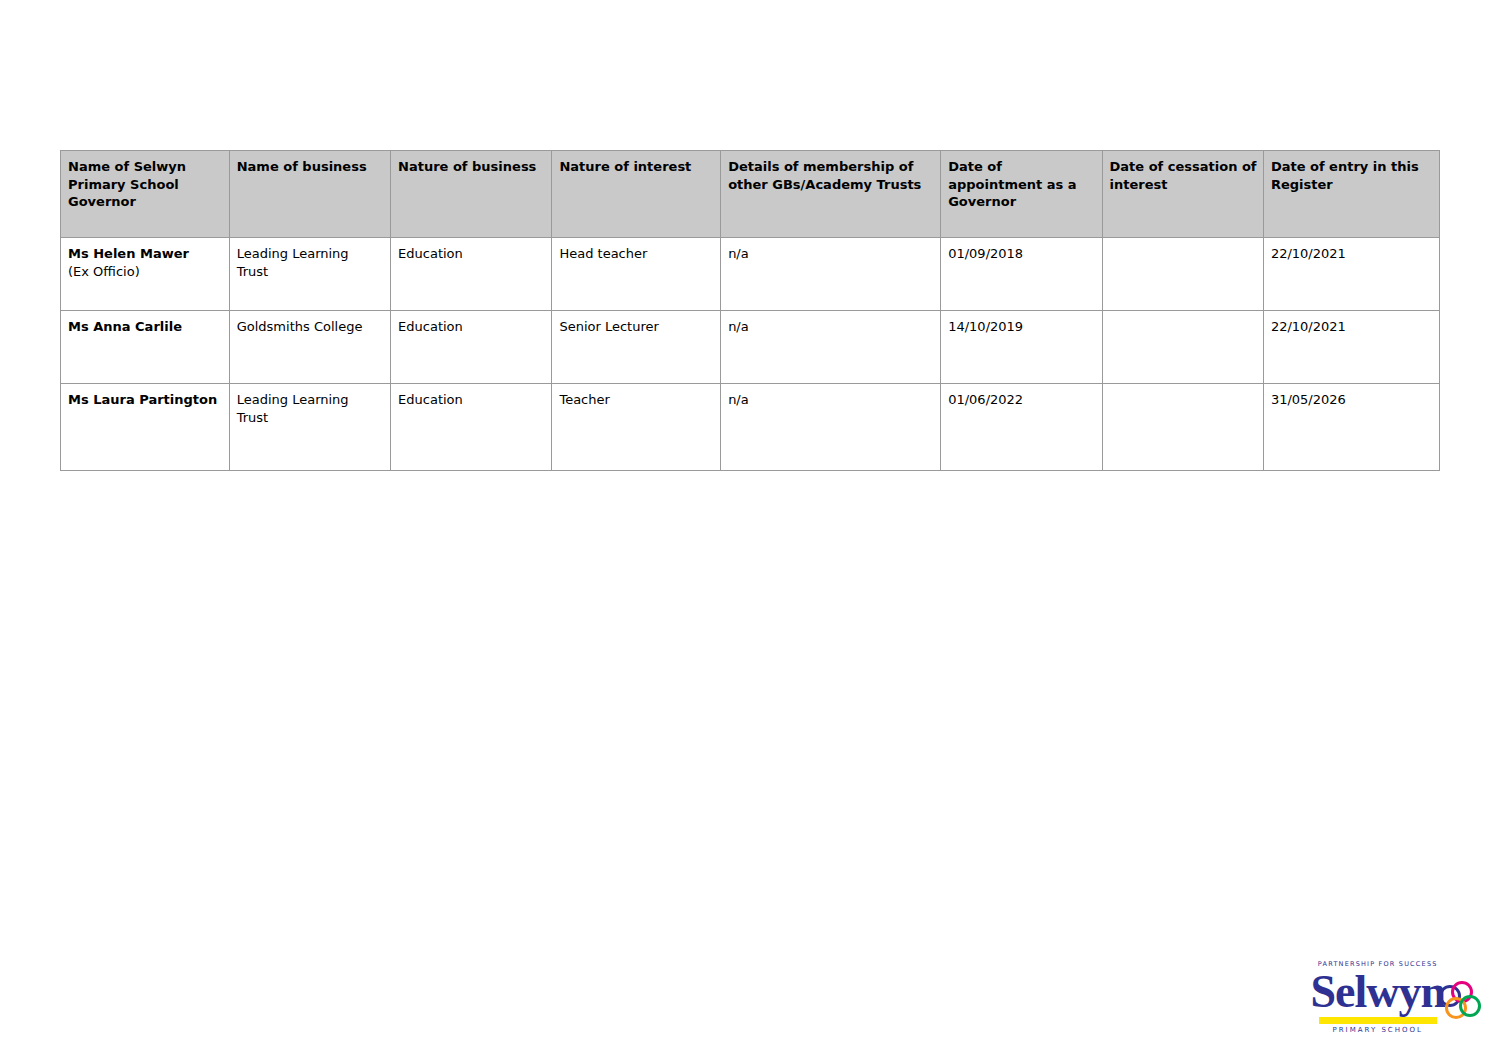| Name of Selwyn Primary School Governor | Name of business | Nature of business | Nature of interest | Details of membership of other GBs/Academy Trusts | Date of appointment as a Governor | Date of cessation of interest | Date of entry in this Register |
| --- | --- | --- | --- | --- | --- | --- | --- |
| Ms Helen Mawer (Ex Officio) | Leading Learning Trust | Education | Head teacher | n/a | 01/09/2018 | | 22/10/2021 |
| Ms Anna Carlile | Goldsmiths College | Education | Senior Lecturer | n/a | 14/10/2019 | | 22/10/2021 |
| Ms Laura Partington | Leading Learning Trust | Education | Teacher | n/a | 01/06/2022 | | 31/05/2026 |
Partnership for Success
Selwyn
Primary School